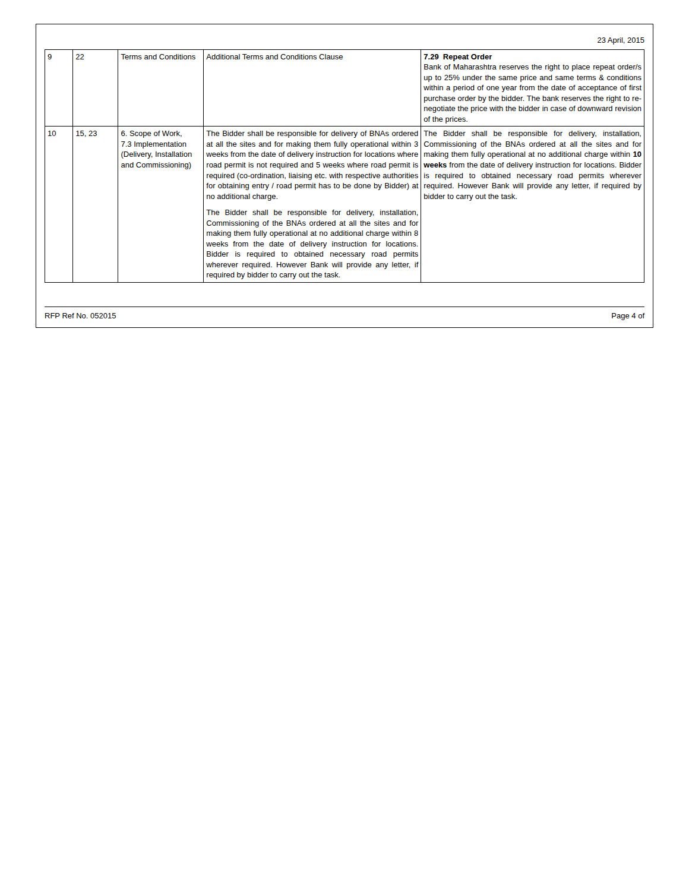23 April, 2015
| 9 | 22 | Terms and Conditions | Additional Terms and Conditions Clause | 7.29 Repeat Order Bank of Maharashtra reserves the right to place repeat order/s up to 25% under the same price and same terms & conditions within a period of one year from the date of acceptance of first purchase order by the bidder. The bank reserves the right to re-negotiate the price with the bidder in case of downward revision of the prices. |
| 10 | 15, 23 | 6. Scope of Work, 7.3 Implementation (Delivery, Installation and Commissioning) | The Bidder shall be responsible for delivery of BNAs ordered at all the sites and for making them fully operational within 3 weeks from the date of delivery instruction for locations where road permit is not required and 5 weeks where road permit is required (co-ordination, liaising etc. with respective authorities for obtaining entry / road permit has to be done by Bidder) at no additional charge. The Bidder shall be responsible for delivery, installation, Commissioning of the BNAs ordered at all the sites and for making them fully operational at no additional charge within 8 weeks from the date of delivery instruction for locations. Bidder is required to obtained necessary road permits wherever required. However Bank will provide any letter, if required by bidder to carry out the task. | The Bidder shall be responsible for delivery, installation, Commissioning of the BNAs ordered at all the sites and for making them fully operational at no additional charge within 10 weeks from the date of delivery instruction for locations. Bidder is required to obtained necessary road permits wherever required. However Bank will provide any letter, if required by bidder to carry out the task. |
RFP Ref No. 052015 Page 4 of